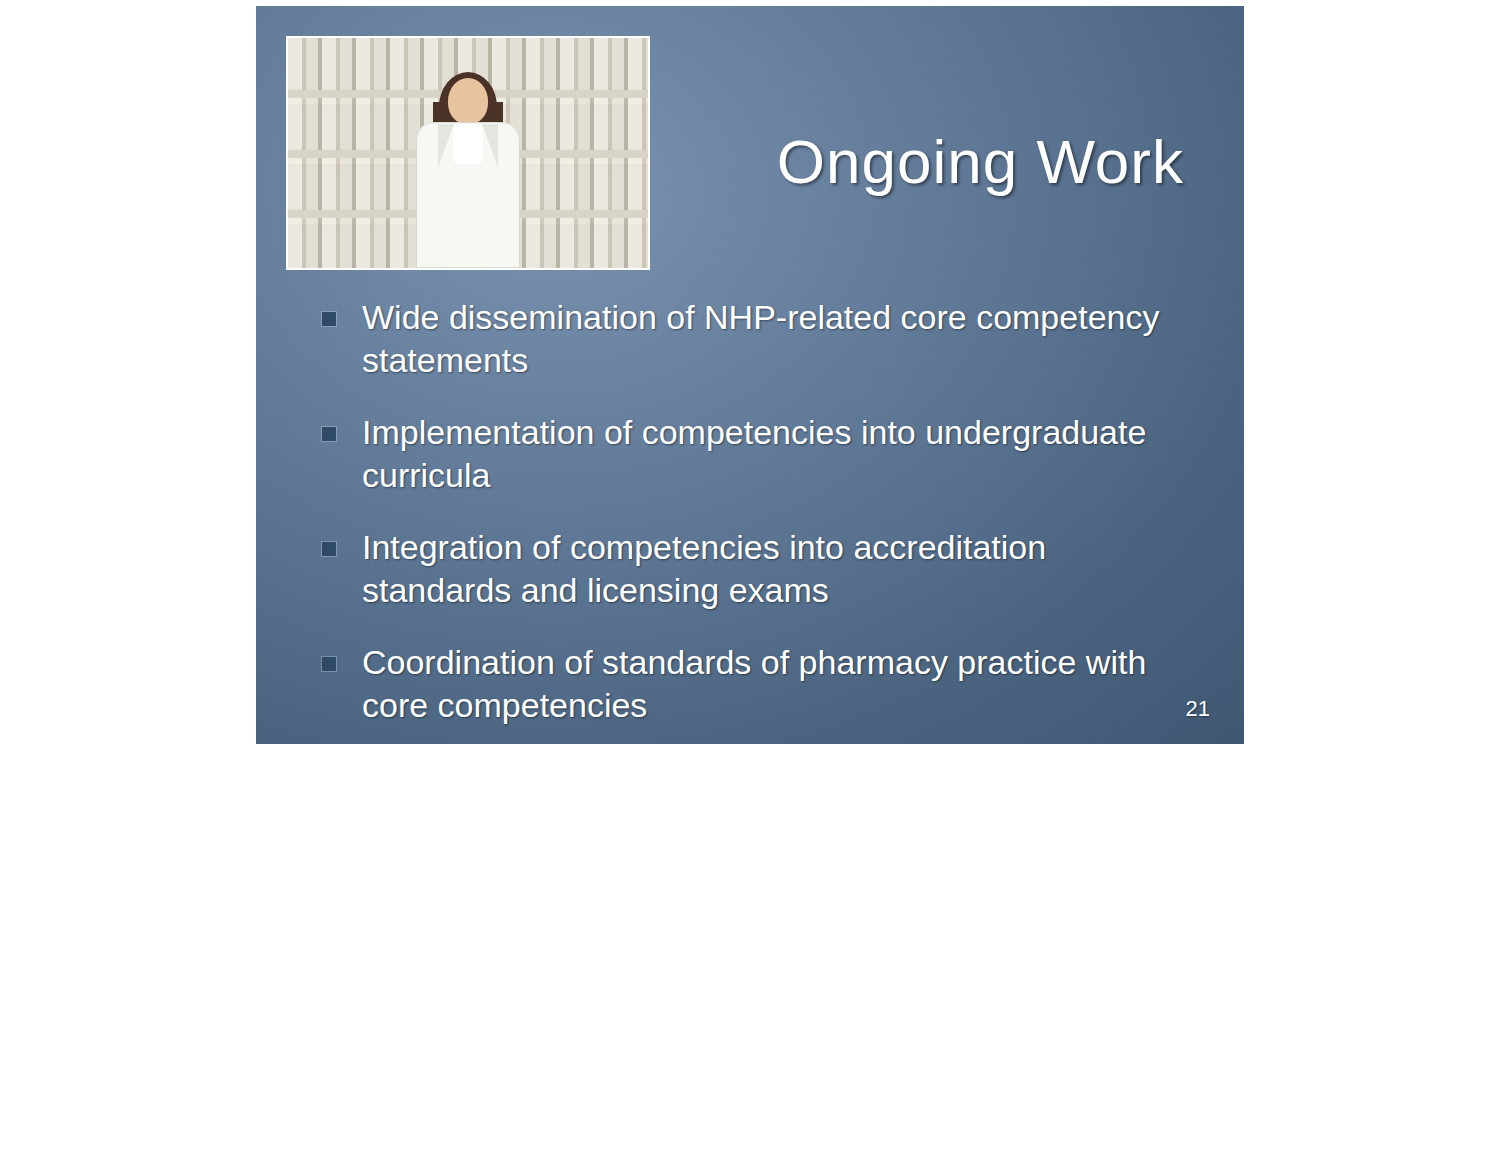Ongoing Work
Wide dissemination of NHP-related core competency statements
Implementation of competencies into undergraduate curricula
Integration of competencies into accreditation standards and licensing exams
Coordination of standards of pharmacy practice with core competencies
21